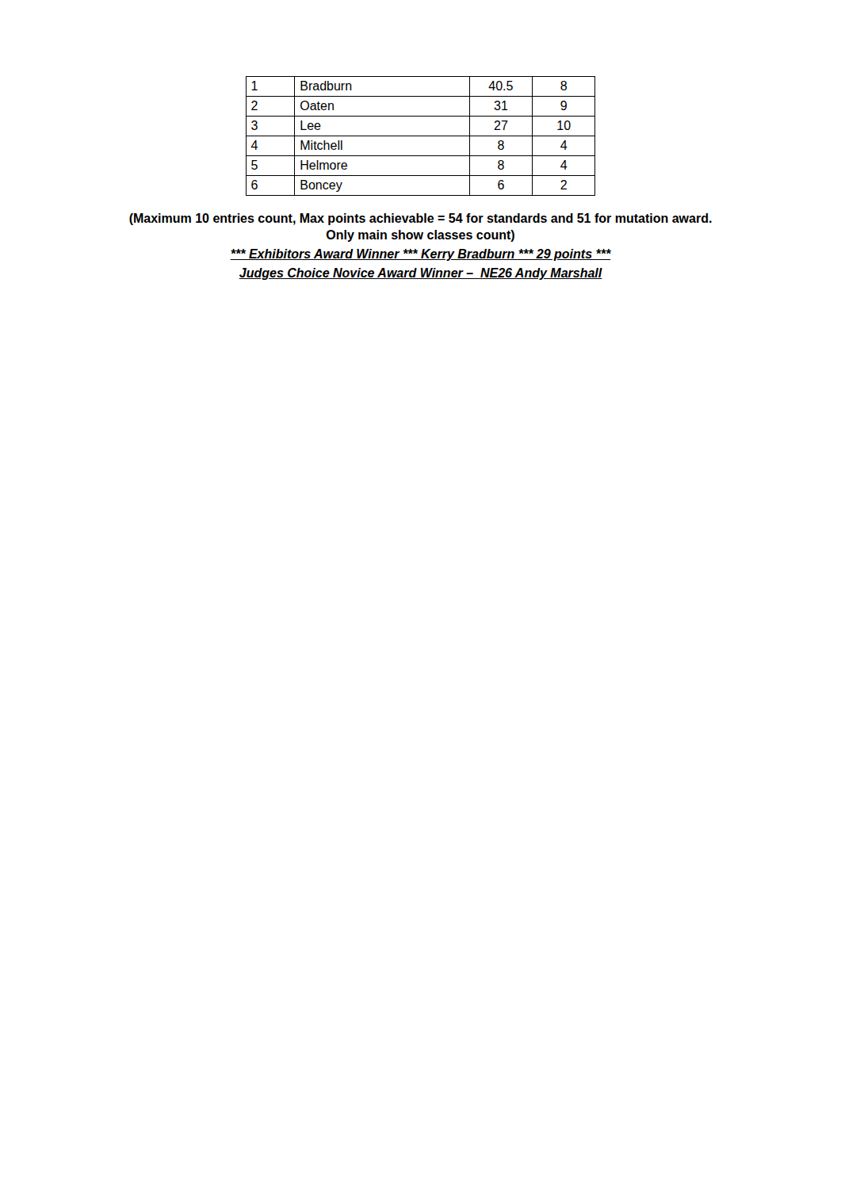| 1 | Bradburn | 40.5 | 8 |
| 2 | Oaten | 31 | 9 |
| 3 | Lee | 27 | 10 |
| 4 | Mitchell | 8 | 4 |
| 5 | Helmore | 8 | 4 |
| 6 | Boncey | 6 | 2 |
(Maximum 10 entries count, Max points achievable = 54 for standards and 51 for mutation award.
Only main show classes count)
*** Exhibitors Award Winner *** Kerry Bradburn *** 29 points ***
Judges Choice Novice Award Winner – NE26 Andy Marshall